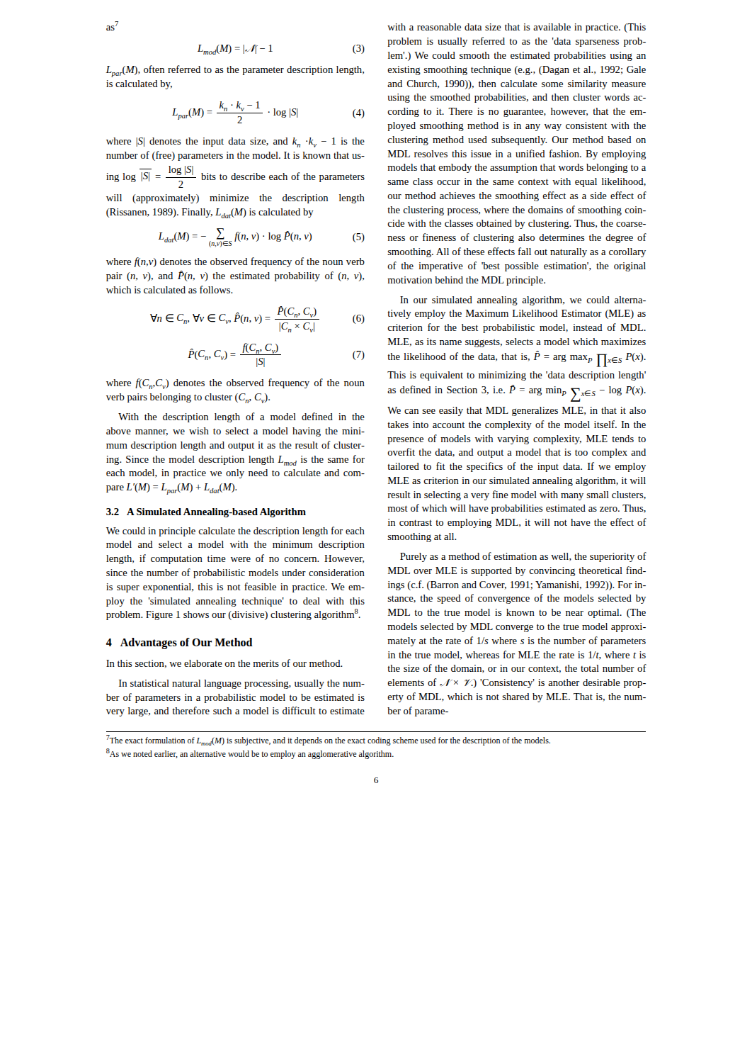as7
Lmod(M) = |𝒩| − 1 (3)
Lpar(M), often referred to as the parameter description length, is calculated by,
Lpar(M) = kn · kv − 12 · log |S| (4)
where |S| denotes the input data size, and kn ·kv − 1 is the number of (free) parameters in the model. It is known that using log |S| = log |S|2 bits to describe each of the parameters will (approximately) minimize the description length (Rissanen, 1989). Finally, Ldat(M) is calculated by
Ldat(M) = − ∑
(n,v)∈S f(n, v) · log P̂(n, v) (5)
where f(n,v) denotes the observed frequency of the noun verb pair (n, v), and P̂(n, v) the estimated probability of (n, v), which is calculated as follows.
∀n ∈ Cn, ∀v ∈ Cv, P̂(n, v) = P̂(Cn, Cv)|Cn × Cv| (6)
P̂(Cn, Cv) = f(Cn, Cv)|S| (7)
where f(Cn,Cv) denotes the observed frequency of the noun verb pairs belonging to cluster (Cn, Cv).
With the description length of a model defined in the above manner, we wish to select a model having the minimum description length and output it as the result of clustering. Since the model description length Lmod is the same for each model, in practice we only need to calculate and compare L′(M) = Lpar(M) + Ldat(M).
3.2 A Simulated Annealing-based Algorithm
We could in principle calculate the description length for each model and select a model with the minimum description length, if computation time were of no concern. However, since the number of probabilistic models under consideration is super exponential, this is not feasible in practice. We employ the 'simulated annealing technique' to deal with this problem. Figure 1 shows our (divisive) clustering algorithm8.
4 Advantages of Our Method
In this section, we elaborate on the merits of our method.
In statistical natural language processing, usually the number of parameters in a probabilistic model to be estimated is very large, and therefore such a model is difficult to estimate with a reasonable data size that is available in practice. (This problem is usually referred to as the 'data sparseness problem'.) We could smooth the estimated probabilities using an existing smoothing technique (e.g., (Dagan et al., 1992; Gale and Church, 1990)), then calculate some similarity measure using the smoothed probabilities, and then cluster words according to it. There is no guarantee, however, that the employed smoothing method is in any way consistent with the clustering method used subsequently. Our method based on MDL resolves this issue in a unified fashion. By employing models that embody the assumption that words belonging to a same class occur in the same context with equal likelihood, our method achieves the smoothing effect as a side effect of the clustering process, where the domains of smoothing coincide with the classes obtained by clustering. Thus, the coarseness or fineness of clustering also determines the degree of smoothing. All of these effects fall out naturally as a corollary of the imperative of 'best possible estimation', the original motivation behind the MDL principle.
In our simulated annealing algorithm, we could alternatively employ the Maximum Likelihood Estimator (MLE) as criterion for the best probabilistic model, instead of MDL. MLE, as its name suggests, selects a model which maximizes the likelihood of the data, that is, P̂ = arg maxP ∏x∈S P(x). This is equivalent to minimizing the 'data description length' as defined in Section 3, i.e. P̂ = arg minP ∑x∈S − log P(x). We can see easily that MDL generalizes MLE, in that it also takes into account the complexity of the model itself. In the presence of models with varying complexity, MLE tends to overfit the data, and output a model that is too complex and tailored to fit the specifics of the input data. If we employ MLE as criterion in our simulated annealing algorithm, it will result in selecting a very fine model with many small clusters, most of which will have probabilities estimated as zero. Thus, in contrast to employing MDL, it will not have the effect of smoothing at all.
Purely as a method of estimation as well, the superiority of MDL over MLE is supported by convincing theoretical findings (c.f. (Barron and Cover, 1991; Yamanishi, 1992)). For instance, the speed of convergence of the models selected by MDL to the true model is known to be near optimal. (The models selected by MDL converge to the true model approximately at the rate of 1/s where s is the number of parameters in the true model, whereas for MLE the rate is 1/t, where t is the size of the domain, or in our context, the total number of elements of 𝒩 × 𝒱.) 'Consistency' is another desirable property of MDL, which is not shared by MLE. That is, the number of parame-
7The exact formulation of Lmod(M) is subjective, and it depends on the exact coding scheme used for the description of the models.
8As we noted earlier, an alternative would be to employ an agglomerative algorithm.
6